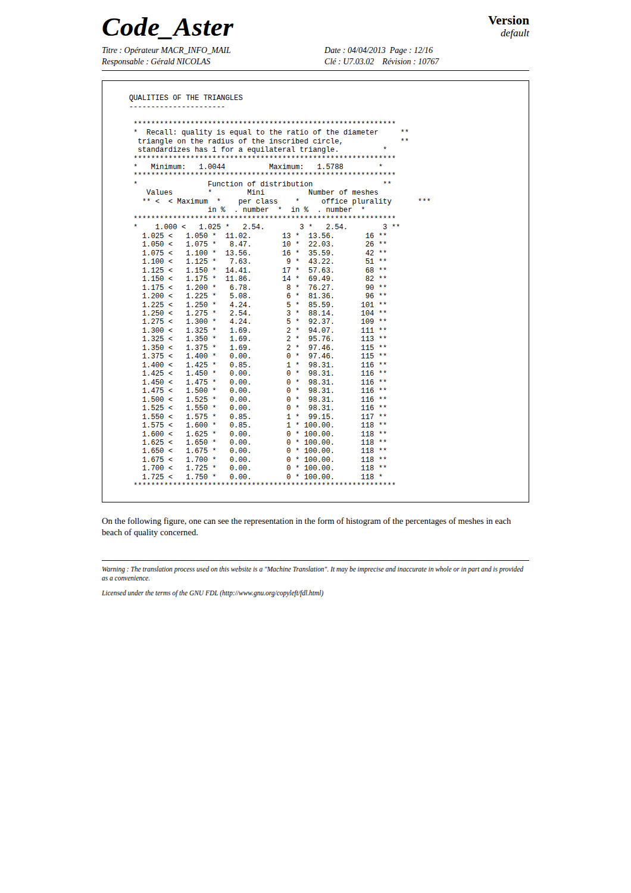Code_Aster
Version
default
Titre : Opérateur MACR_INFO_MAIL
Date : 04/04/2013 Page : 12/16
Responsable : Gérald NICOLAS
Clé : U7.03.02 Révision : 10767
   QUALITIES OF THE TRIANGLES
   ----------------------

    ************************************************************
    *  Recall: quality is equal to the ratio of the diameter     **
     triangle on the radius of the inscribed circle,             **
     standardizes has 1 for a equilateral triangle.          *
    ************************************************************
    *   Minimum:   1.0044          Maximum:   1.5788        *
    ************************************************************
    *                Function of distribution                **
       Values        *        Mini          Number of meshes
      ** <  < Maximum  *    per class    *     office plurality      ***
                     in %  . number  *  in %  . number  *
    ************************************************************
    *    1.000 <   1.025 *   2.54.        3 *   2.54.        3 **
      1.025 <   1.050 *  11.02.       13 *  13.56.       16 **
      1.050 <   1.075 *   8.47.       10 *  22.03.       26 **
      1.075 <   1.100 *  13.56.       16 *  35.59.       42 **
      1.100 <   1.125 *   7.63.        9 *  43.22.       51 **
      1.125 <   1.150 *  14.41.       17 *  57.63.       68 **
      1.150 <   1.175 *  11.86.       14 *  69.49.       82 **
      1.175 <   1.200 *   6.78.        8 *  76.27.       90 **
      1.200 <   1.225 *   5.08.        6 *  81.36.       96 **
      1.225 <   1.250 *   4.24.        5 *  85.59.      101 **
      1.250 <   1.275 *   2.54.        3 *  88.14.      104 **
      1.275 <   1.300 *   4.24.        5 *  92.37.      109 **
      1.300 <   1.325 *   1.69.        2 *  94.07.      111 **
      1.325 <   1.350 *   1.69.        2 *  95.76.      113 **
      1.350 <   1.375 *   1.69.        2 *  97.46.      115 **
      1.375 <   1.400 *   0.00.        0 *  97.46.      115 **
      1.400 <   1.425 *   0.85.        1 *  98.31.      116 **
      1.425 <   1.450 *   0.00.        0 *  98.31.      116 **
      1.450 <   1.475 *   0.00.        0 *  98.31.      116 **
      1.475 <   1.500 *   0.00.        0 *  98.31.      116 **
      1.500 <   1.525 *   0.00.        0 *  98.31.      116 **
      1.525 <   1.550 *   0.00.        0 *  98.31.      116 **
      1.550 <   1.575 *   0.85.        1 *  99.15.      117 **
      1.575 <   1.600 *   0.85.        1 * 100.00.      118 **
      1.600 <   1.625 *   0.00.        0 * 100.00.      118 **
      1.625 <   1.650 *   0.00.        0 * 100.00.      118 **
      1.650 <   1.675 *   0.00.        0 * 100.00.      118 **
      1.675 <   1.700 *   0.00.        0 * 100.00.      118 **
      1.700 <   1.725 *   0.00.        0 * 100.00.      118 **
      1.725 <   1.750 *   0.00.        0 * 100.00.      118 *
    ************************************************************
On the following figure, one can see the representation in the form of histogram of the percentages of meshes in each beach of quality concerned.
Warning : The translation process used on this website is a "Machine Translation". It may be imprecise and inaccurate in whole or in part and is provided as a convenience.
Licensed under the terms of the GNU FDL (http://www.gnu.org/copyleft/fdl.html)